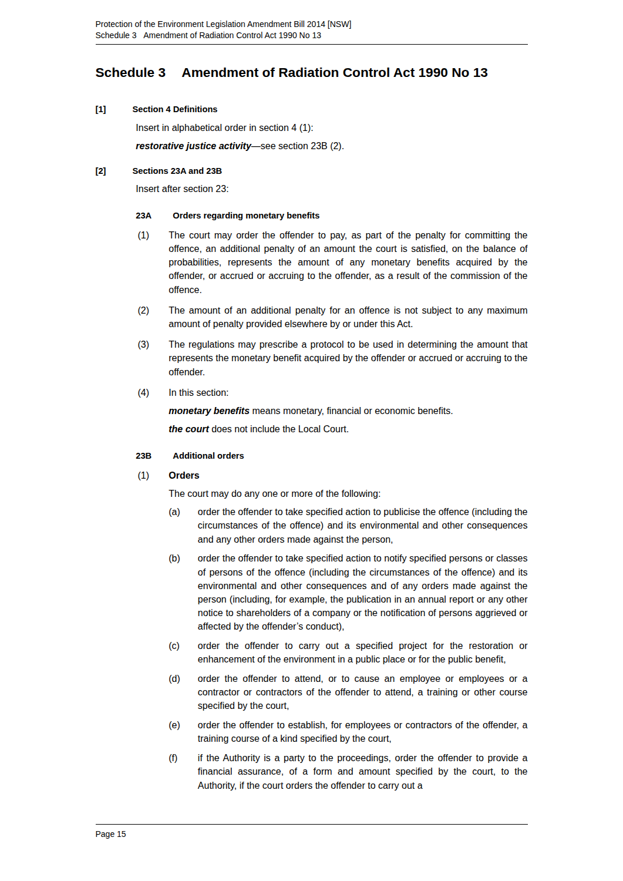Protection of the Environment Legislation Amendment Bill 2014 [NSW]
Schedule 3 Amendment of Radiation Control Act 1990 No 13
Schedule 3 Amendment of Radiation Control Act 1990 No 13
[1] Section 4 Definitions
Insert in alphabetical order in section 4 (1):
restorative justice activity—see section 23B (2).
[2] Sections 23A and 23B
Insert after section 23:
23A Orders regarding monetary benefits
(1)
The court may order the offender to pay, as part of the penalty for committing the offence, an additional penalty of an amount the court is satisfied, on the balance of probabilities, represents the amount of any monetary benefits acquired by the offender, or accrued or accruing to the offender, as a result of the commission of the offence.
(2)
The amount of an additional penalty for an offence is not subject to any maximum amount of penalty provided elsewhere by or under this Act.
(3)
The regulations may prescribe a protocol to be used in determining the amount that represents the monetary benefit acquired by the offender or accrued or accruing to the offender.
(4)
In this section:
monetary benefits means monetary, financial or economic benefits.
the court does not include the Local Court.
23B Additional orders
(1)
Orders
The court may do any one or more of the following:
(a) order the offender to take specified action to publicise the offence (including the circumstances of the offence) and its environmental and other consequences and any other orders made against the person,
(b) order the offender to take specified action to notify specified persons or classes of persons of the offence (including the circumstances of the offence) and its environmental and other consequences and of any orders made against the person (including, for example, the publication in an annual report or any other notice to shareholders of a company or the notification of persons aggrieved or affected by the offender’s conduct),
(c) order the offender to carry out a specified project for the restoration or enhancement of the environment in a public place or for the public benefit,
(d) order the offender to attend, or to cause an employee or employees or a contractor or contractors of the offender to attend, a training or other course specified by the court,
(e) order the offender to establish, for employees or contractors of the offender, a training course of a kind specified by the court,
(f) if the Authority is a party to the proceedings, order the offender to provide a financial assurance, of a form and amount specified by the court, to the Authority, if the court orders the offender to carry out a
Page 15